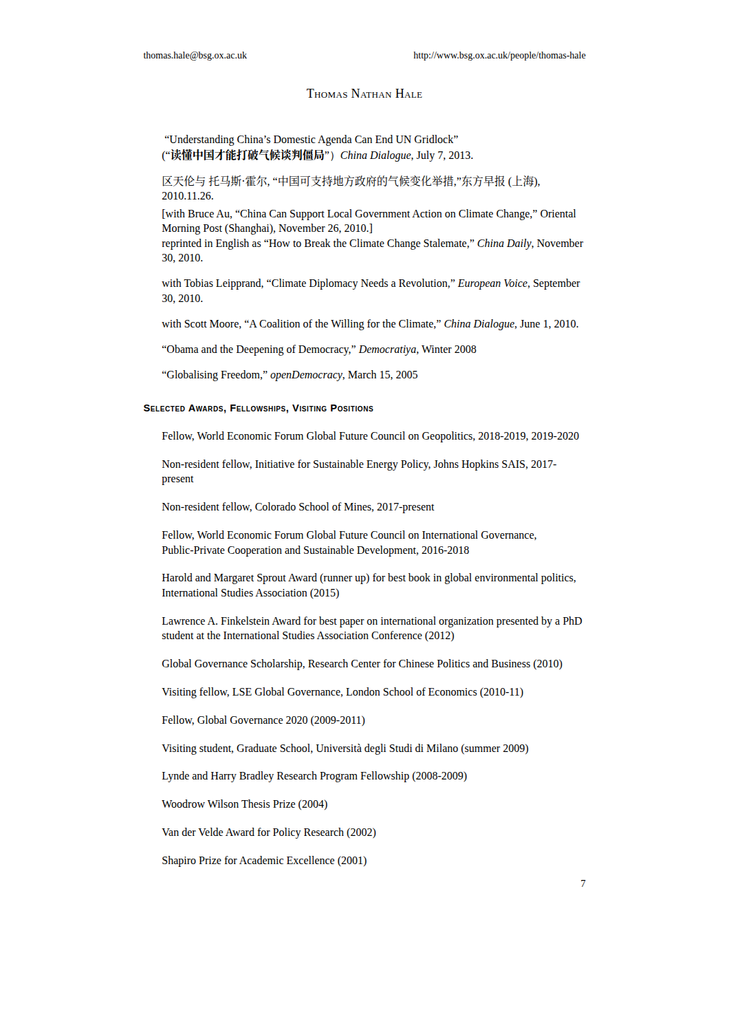thomas.hale@bsg.ox.ac.uk http://www.bsg.ox.ac.uk/people/thomas-hale
Thomas Nathan Hale
“Understanding China’s Domestic Agenda Can End UN Gridlock”
(“读懂中国才能打破气候谈判僵局”）China Dialogue, July 7, 2013.
区天伦与 托马斯·霍尔, “中国可支持地方政府的气候变化举措,”东方早报 (上海),
2010.11.26.
[with Bruce Au, “China Can Support Local Government Action on Climate Change,” Oriental Morning Post (Shanghai), November 26, 2010.]
reprinted in English as “How to Break the Climate Change Stalemate,” China Daily, November 30, 2010.
with Tobias Leipprand, “Climate Diplomacy Needs a Revolution,” European Voice, September 30, 2010.
with Scott Moore, “A Coalition of the Willing for the Climate,” China Dialogue, June 1, 2010.
“Obama and the Deepening of Democracy,” Democratiya, Winter 2008
“Globalising Freedom,” openDemocracy, March 15, 2005
Selected Awards, Fellowships, Visiting Positions
Fellow, World Economic Forum Global Future Council on Geopolitics, 2018-2019, 2019-2020
Non-resident fellow, Initiative for Sustainable Energy Policy, Johns Hopkins SAIS, 2017-present
Non-resident fellow, Colorado School of Mines, 2017-present
Fellow, World Economic Forum Global Future Council on International Governance,
Public-Private Cooperation and Sustainable Development, 2016-2018
Harold and Margaret Sprout Award (runner up) for best book in global environmental politics, International Studies Association (2015)
Lawrence A. Finkelstein Award for best paper on international organization presented by a PhD student at the International Studies Association Conference (2012)
Global Governance Scholarship, Research Center for Chinese Politics and Business (2010)
Visiting fellow, LSE Global Governance, London School of Economics (2010-11)
Fellow, Global Governance 2020 (2009-2011)
Visiting student, Graduate School, Università degli Studi di Milano (summer 2009)
Lynde and Harry Bradley Research Program Fellowship (2008-2009)
Woodrow Wilson Thesis Prize (2004)
Van der Velde Award for Policy Research (2002)
Shapiro Prize for Academic Excellence (2001)
7